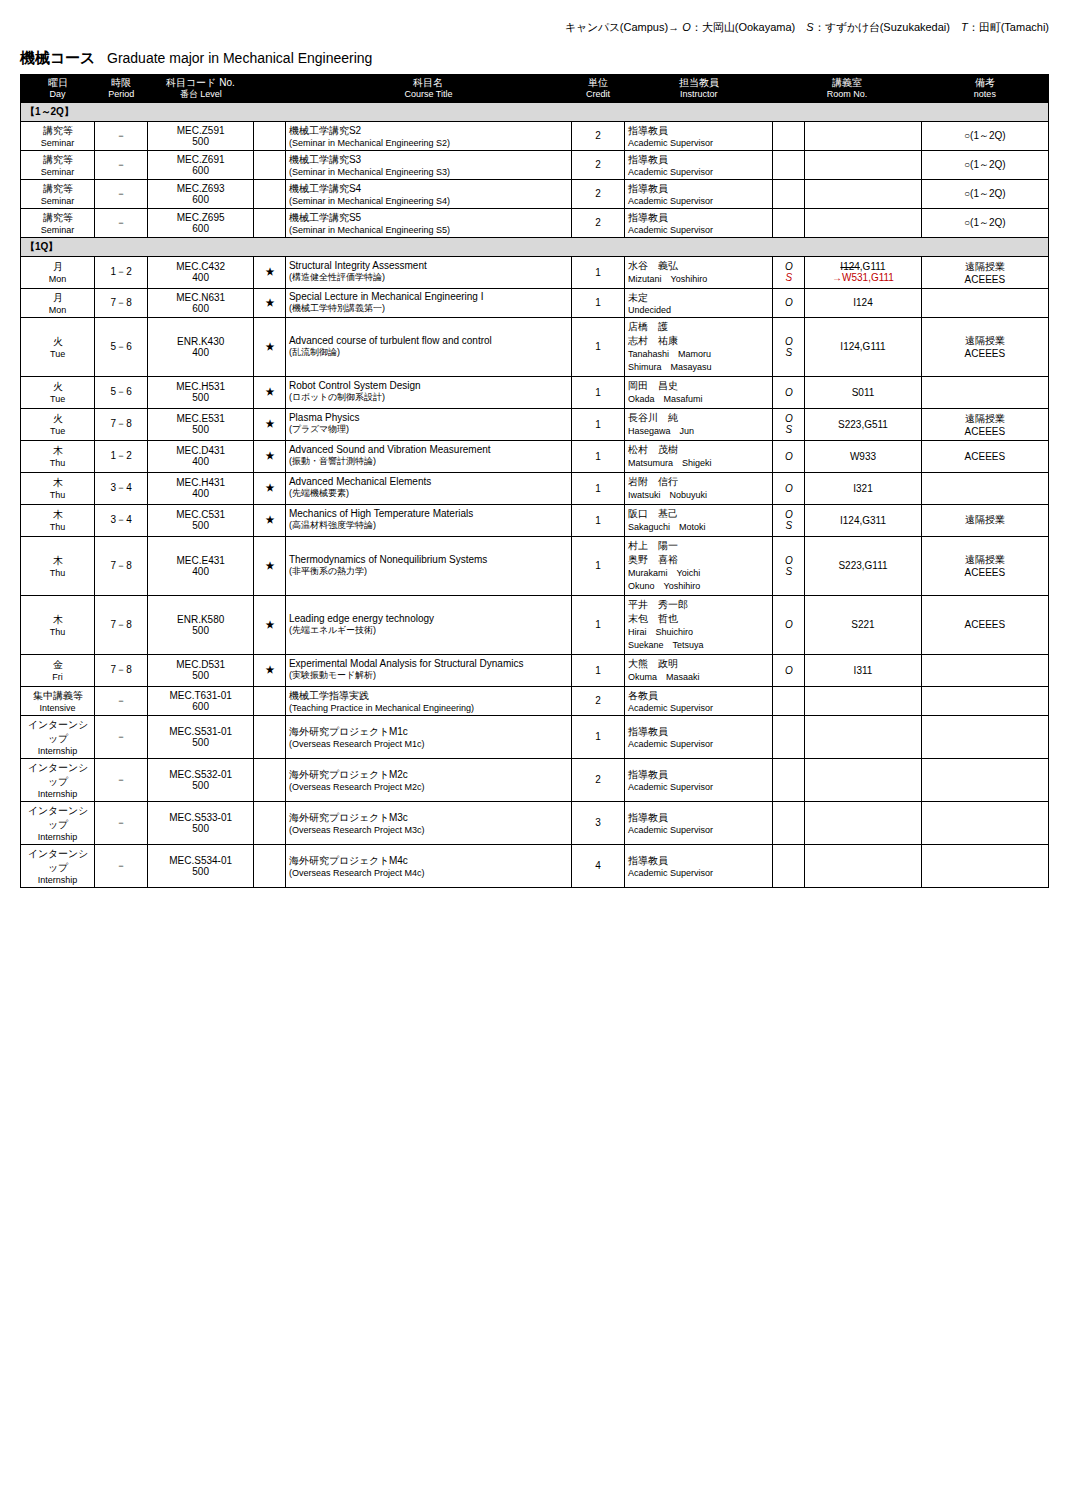キャンパス(Campus)→ O：大岡山(Ookayama)　S：すずかけ台(Suzukakedai)　T：田町(Tamachi)
機械コースGraduate major in Mechanical Engineering
| 曜日 Day | 時限 Period | 科目コード No. 番台 Level | | 科目名 Course Title | 単位 Credit | 担当教員 Instructor | 講義室 Room No. | 備考 notes |
| --- | --- | --- | --- | --- | --- | --- | --- | --- |
| 【1～2Q】 |
| 講究等 Seminar | － | MEC.Z591 500 | | 機械工学講究S2 (Seminar in Mechanical Engineering S2) | 2 | 指導教員 Academic Supervisor | | | ○(1～2Q) |
| 講究等 Seminar | － | MEC.Z691 600 | | 機械工学講究S3 (Seminar in Mechanical Engineering S3) | 2 | 指導教員 Academic Supervisor | | | ○(1～2Q) |
| 講究等 Seminar | － | MEC.Z693 600 | | 機械工学講究S4 (Seminar in Mechanical Engineering S4) | 2 | 指導教員 Academic Supervisor | | | ○(1～2Q) |
| 講究等 Seminar | － | MEC.Z695 600 | | 機械工学講究S5 (Seminar in Mechanical Engineering S5) | 2 | 指導教員 Academic Supervisor | | | ○(1～2Q) |
| 【1Q】 |
| 月 Mon | 1－2 | MEC.C432 400 | ★ | Structural Integrity Assessment (構造健全性評価学特論) | 1 | 水谷 義弘 Mizutani Yoshihiro | O S | I124 ,G111 →W531,G111 | 遠隔授業 ACEEES |
| 月 Mon | 7－8 | MEC.N631 600 | ★ | Special Lecture in Mechanical Engineering I (機械工学特別講義第一) | 1 | 未定 Undecided | O | I124 | |
| 火 Tue | 5－6 | ENR.K430 400 | ★ | Advanced course of turbulent flow and control (乱流制御論) | 1 | 店橋 護 志村 祐康 Tanahashi Mamoru Shimura Masayasu | O S | I124,G111 | 遠隔授業 ACEEES |
| 火 Tue | 5－6 | MEC.H531 500 | ★ | Robot Control System Design (ロボットの制御系設計) | 1 | 岡田 昌史 Okada Masafumi | O | S011 | |
| 火 Tue | 7－8 | MEC.E531 500 | ★ | Plasma Physics (プラズマ物理) | 1 | 長谷川 純 Hasegawa Jun | O S | S223,G511 | 遠隔授業 ACEEES |
| 木 Thu | 1－2 | MEC.D431 400 | ★ | Advanced Sound and Vibration Measurement (振動・音響計測特論) | 1 | 松村 茂樹 Matsumura Shigeki | O | W933 | ACEEES |
| 木 Thu | 3－4 | MEC.H431 400 | ★ | Advanced Mechanical Elements (先端機械要素) | 1 | 岩附 信行 Iwatsuki Nobuyuki | O | I321 | |
| 木 Thu | 3－4 | MEC.C531 500 | ★ | Mechanics of High Temperature Materials (高温材料強度学特論) | 1 | 阪口 基己 Sakaguchi Motoki | O S | I124,G311 | 遠隔授業 |
| 木 Thu | 7－8 | MEC.E431 400 | ★ | Thermodynamics of Nonequilibrium Systems (非平衡系の熱力学) | 1 | 村上 陽一 奥野 喜裕 Murakami Yoichi Okuno Yoshihiro | O S | S223,G111 | 遠隔授業 ACEEES |
| 木 Thu | 7－8 | ENR.K580 500 | ★ | Leading edge energy technology (先端エネルギー技術) | 1 | 平井 秀一郎 末包 哲也 Hirai Shuichiro Suekane Tetsuya | O | S221 | ACEEES |
| 金 Fri | 7－8 | MEC.D531 500 | ★ | Experimental Modal Analysis for Structural Dynamics (実験振動モード解析) | 1 | 大熊 政明 Okuma Masaaki | O | I311 | |
| 集中講義等 Intensive | － | MEC.T631-01 600 | | 機械工学指導実践 (Teaching Practice in Mechanical Engineering) | 2 | 各教員 Academic Supervisor | | | |
| インターンシップ Internship | － | MEC.S531-01 500 | | 海外研究プロジェクトM1c (Overseas Research Project M1c) | 1 | 指導教員 Academic Supervisor | | | |
| インターンシップ Internship | － | MEC.S532-01 500 | | 海外研究プロジェクトM2c (Overseas Research Project M2c) | 2 | 指導教員 Academic Supervisor | | | |
| インターンシップ Internship | － | MEC.S533-01 500 | | 海外研究プロジェクトM3c (Overseas Research Project M3c) | 3 | 指導教員 Academic Supervisor | | | |
| インターンシップ Internship | － | MEC.S534-01 500 | | 海外研究プロジェクトM4c (Overseas Research Project M4c) | 4 | 指導教員 Academic Supervisor | | | |